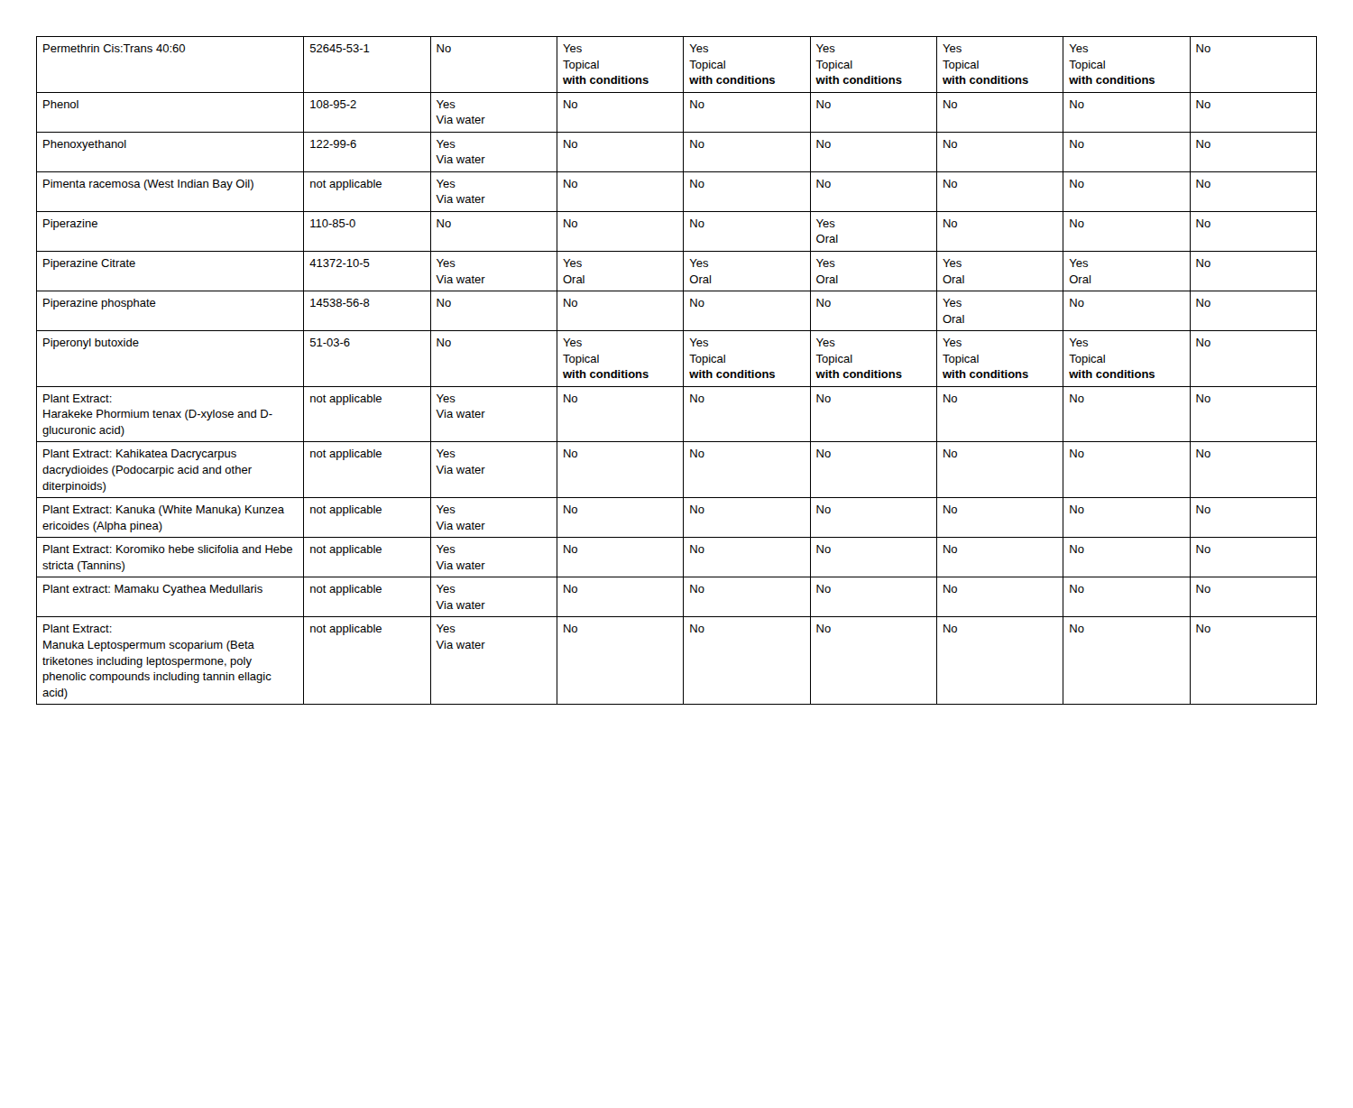| Permethrin Cis:Trans 40:60 | 52645-53-1 | No | Yes Topical with conditions | Yes Topical with conditions | Yes Topical with conditions | Yes Topical with conditions | Yes Topical with conditions | No |
| Phenol | 108-95-2 | Yes Via water | No | No | No | No | No | No |
| Phenoxyethanol | 122-99-6 | Yes Via water | No | No | No | No | No | No |
| Pimenta racemosa (West Indian Bay Oil) | not applicable | Yes Via water | No | No | No | No | No | No |
| Piperazine | 110-85-0 | No | No | No | Yes Oral | No | No | No |
| Piperazine Citrate | 41372-10-5 | Yes Via water | Yes Oral | Yes Oral | Yes Oral | Yes Oral | Yes Oral | No |
| Piperazine phosphate | 14538-56-8 | No | No | No | No | Yes Oral | No | No |
| Piperonyl butoxide | 51-03-6 | No | Yes Topical with conditions | Yes Topical with conditions | Yes Topical with conditions | Yes Topical with conditions | Yes Topical with conditions | No |
| Plant Extract: Harakeke Phormium tenax (D-xylose and D-glucuronic acid) | not applicable | Yes Via water | No | No | No | No | No | No |
| Plant Extract: Kahikatea Dacrycarpus dacrydioides (Podocarpic acid and other diterpinoids) | not applicable | Yes Via water | No | No | No | No | No | No |
| Plant Extract: Kanuka (White Manuka) Kunzea ericoides (Alpha pinea) | not applicable | Yes Via water | No | No | No | No | No | No |
| Plant Extract: Koromiko hebe slicifolia and Hebe stricta (Tannins) | not applicable | Yes Via water | No | No | No | No | No | No |
| Plant extract: Mamaku Cyathea Medullaris | not applicable | Yes Via water | No | No | No | No | No | No |
| Plant Extract: Manuka Leptospermum scoparium (Beta triketones including leptospermone, poly phenolic compounds including tannin ellagic acid) | not applicable | Yes Via water | No | No | No | No | No | No |